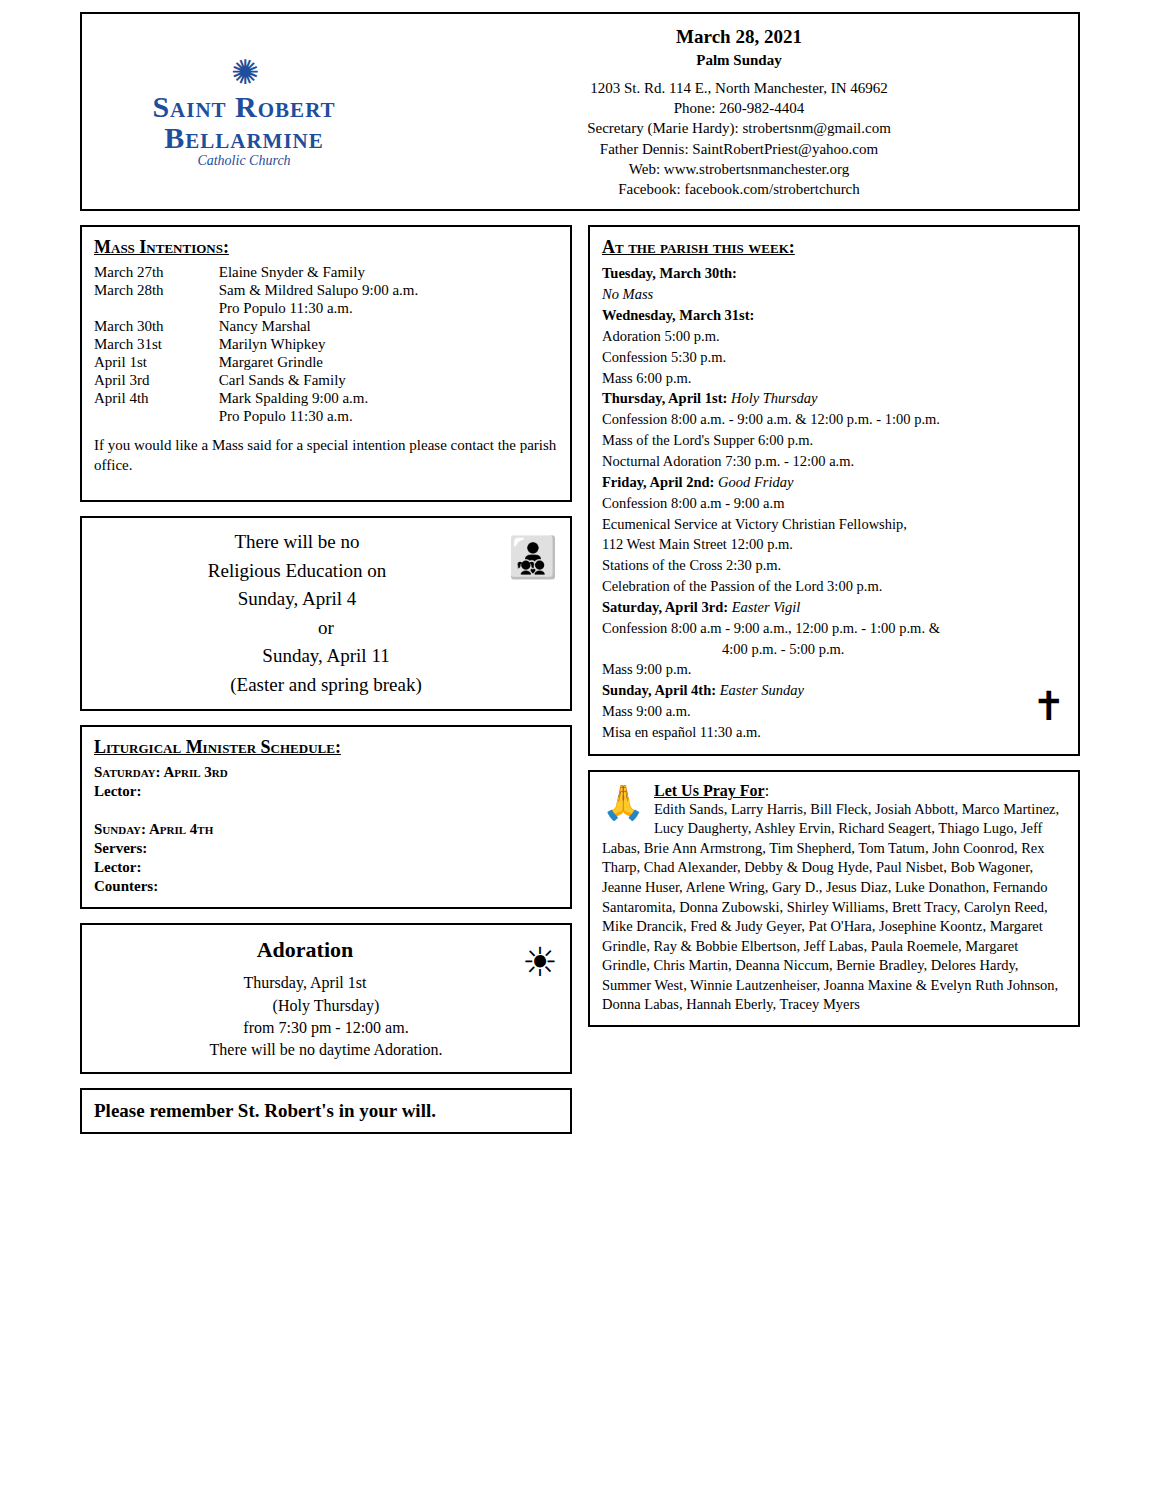✺
Saint Robert
Bellarmine
Catholic Church
March 28, 2021
Palm Sunday
1203 St. Rd. 114 E., North Manchester, IN 46962
Phone: 260-982-4404
Secretary (Marie Hardy): strobertsnm@gmail.com
Father Dennis: SaintRobertPriest@yahoo.com
Web: www.strobertsnmanchester.org
Facebook: facebook.com/strobertchurch
Mass Intentions:
| March 27th | Elaine Snyder & Family |
| March 28th | Sam & Mildred Salupo 9:00 a.m. |
| | Pro Populo 11:30 a.m. |
| March 30th | Nancy Marshal |
| March 31st | Marilyn Whipkey |
| April 1st | Margaret Grindle |
| April 3rd | Carl Sands & Family |
| April 4th | Mark Spalding 9:00 a.m. |
| | Pro Populo 11:30 a.m. |
If you would like a Mass said for a special intention please contact the parish office.
👨‍👧‍👦
There will be no
Religious Education on
Sunday, April 4
or
Sunday, April 11
(Easter and spring break)
Liturgical Minister Schedule:
Saturday: April 3rd
Lector:
Sunday: April 4th
Servers:
Lector:
Counters:
☀
Adoration
Thursday, April 1st
(Holy Thursday)
from 7:30 pm - 12:00 am.
There will be no daytime Adoration.
Please remember St. Robert's in your will.
At the parish this week:
Tuesday, March 30th:
No Mass
Wednesday, March 31st:
Adoration 5:00 p.m.
Confession 5:30 p.m.
Mass 6:00 p.m.
Thursday, April 1st: Holy Thursday
Confession 8:00 a.m. - 9:00 a.m. & 12:00 p.m. - 1:00 p.m.
Mass of the Lord's Supper 6:00 p.m.
Nocturnal Adoration 7:30 p.m. - 12:00 a.m.
Friday, April 2nd: Good Friday
Confession 8:00 a.m - 9:00 a.m
Ecumenical Service at Victory Christian Fellowship,
112 West Main Street 12:00 p.m.
Stations of the Cross 2:30 p.m.
Celebration of the Passion of the Lord 3:00 p.m.
Saturday, April 3rd: Easter Vigil
Confession 8:00 a.m - 9:00 a.m., 12:00 p.m. - 1:00 p.m. &
4:00 p.m. - 5:00 p.m.
Mass 9:00 p.m.
✝Sunday, April 4th: Easter Sunday
Mass 9:00 a.m.
Misa en español 11:30 a.m.
🙏
Let Us Pray For
:
Edith Sands, Larry Harris, Bill Fleck, Josiah Abbott, Marco Martinez, Lucy Daugherty, Ashley Ervin, Richard Seagert, Thiago Lugo, Jeff Labas, Brie Ann Armstrong, Tim Shepherd, Tom Tatum, John Coonrod, Rex Tharp, Chad Alexander, Debby & Doug Hyde, Paul Nisbet, Bob Wagoner, Jeanne Huser, Arlene Wring, Gary D., Jesus Diaz, Luke Donathon, Fernando Santaromita, Donna Zubowski, Shirley Williams, Brett Tracy, Carolyn Reed, Mike Drancik, Fred & Judy Geyer, Pat O'Hara, Josephine Koontz, Margaret Grindle, Ray & Bobbie Elbertson, Jeff Labas, Paula Roemele, Margaret Grindle, Chris Martin, Deanna Niccum, Bernie Bradley, Delores Hardy, Summer West, Winnie Lautzenheiser, Joanna Maxine & Evelyn Ruth Johnson, Donna Labas, Hannah Eberly, Tracey Myers